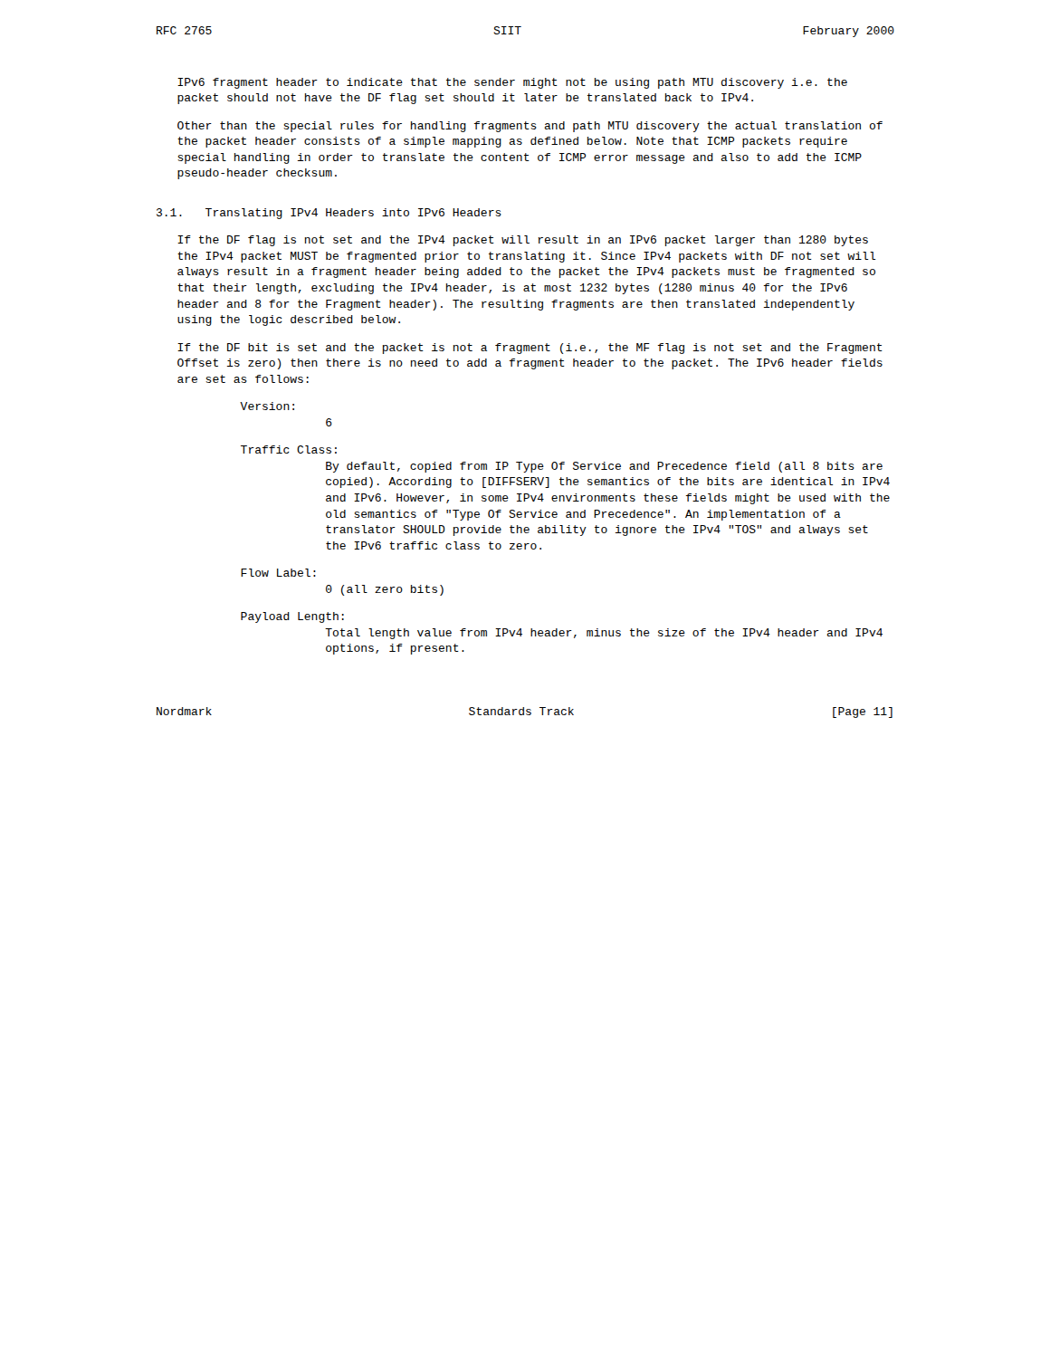RFC 2765 SIIT February 2000
IPv6 fragment header to indicate that the sender might not be using path MTU discovery i.e. the packet should not have the DF flag set should it later be translated back to IPv4.
Other than the special rules for handling fragments and path MTU discovery the actual translation of the packet header consists of a simple mapping as defined below. Note that ICMP packets require special handling in order to translate the content of ICMP error message and also to add the ICMP pseudo-header checksum.
3.1. Translating IPv4 Headers into IPv6 Headers
If the DF flag is not set and the IPv4 packet will result in an IPv6 packet larger than 1280 bytes the IPv4 packet MUST be fragmented prior to translating it. Since IPv4 packets with DF not set will always result in a fragment header being added to the packet the IPv4 packets must be fragmented so that their length, excluding the IPv4 header, is at most 1232 bytes (1280 minus 40 for the IPv6 header and 8 for the Fragment header). The resulting fragments are then translated independently using the logic described below.
If the DF bit is set and the packet is not a fragment (i.e., the MF flag is not set and the Fragment Offset is zero) then there is no need to add a fragment header to the packet. The IPv6 header fields are set as follows:
Version:
6
Traffic Class:
By default, copied from IP Type Of Service and Precedence field (all 8 bits are copied). According to [DIFFSERV] the semantics of the bits are identical in IPv4 and IPv6. However, in some IPv4 environments these fields might be used with the old semantics of "Type Of Service and Precedence". An implementation of a translator SHOULD provide the ability to ignore the IPv4 "TOS" and always set the IPv6 traffic class to zero.
Flow Label:
0 (all zero bits)
Payload Length:
Total length value from IPv4 header, minus the size of the IPv4 header and IPv4 options, if present.
Nordmark Standards Track [Page 11]